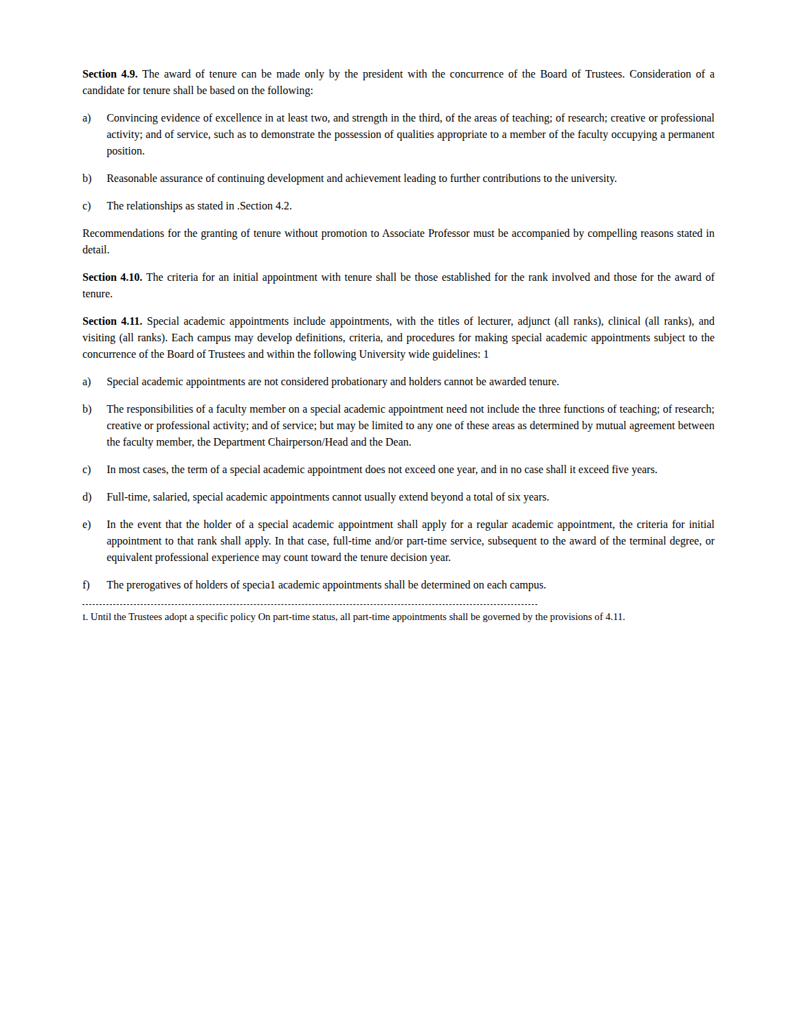Section 4.9. The award of tenure can be made only by the president with the concurrence of the Board of Trustees. Consideration of a candidate for tenure shall be based on the following:
a) Convincing evidence of excellence in at least two, and strength in the third, of the areas of teaching; of research; creative or professional activity; and of service, such as to demonstrate the possession of qualities appropriate to a member of the faculty occupying a permanent position.
b) Reasonable assurance of continuing development and achievement leading to further contributions to the university.
c) The relationships as stated in .Section 4.2.
Recommendations for the granting of tenure without promotion to Associate Professor must be accompanied by compelling reasons stated in detail.
Section 4.10. The criteria for an initial appointment with tenure shall be those established for the rank involved and those for the award of tenure.
Section 4.11. Special academic appointments include appointments, with the titles of lecturer, adjunct (all ranks), clinical (all ranks), and visiting (all ranks). Each campus may develop definitions, criteria, and procedures for making special academic appointments subject to the concurrence of the Board of Trustees and within the following University wide guidelines: 1
a) Special academic appointments are not considered probationary and holders cannot be awarded tenure.
b) The responsibilities of a faculty member on a special academic appointment need not include the three functions of teaching; of research; creative or professional activity; and of service; but may be limited to any one of these areas as determined by mutual agreement between the faculty member, the Department Chairperson/Head and the Dean.
c) In most cases, the term of a special academic appointment does not exceed one year, and in no case shall it exceed five years.
d) Full-time, salaried, special academic appointments cannot usually extend beyond a total of six years.
e) In the event that the holder of a special academic appointment shall apply for a regular academic appointment, the criteria for initial appointment to that rank shall apply. In that case, full-time and/or part-time service, subsequent to the award of the terminal degree, or equivalent professional experience may count toward the tenure decision year.
f) The prerogatives of holders of specia1 academic appointments shall be determined on each campus.
L Until the Trustees adopt a specific policy On part-time status, all part-time appointments shall be governed by the provisions of 4.11.